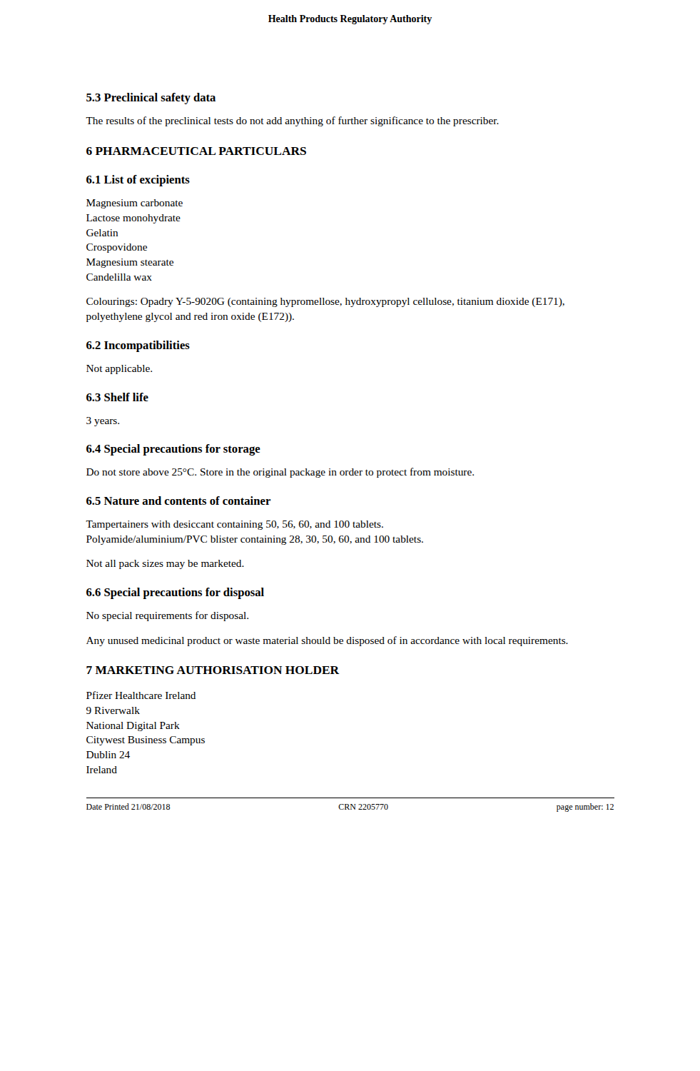Health Products Regulatory Authority
5.3 Preclinical safety data
The results of the preclinical tests do not add anything of further significance to the prescriber.
6 PHARMACEUTICAL PARTICULARS
6.1 List of excipients
Magnesium carbonate
Lactose monohydrate
Gelatin
Crospovidone
Magnesium stearate
Candelilla wax
Colourings: Opadry Y-5-9020G (containing hypromellose, hydroxypropyl cellulose, titanium dioxide (E171), polyethylene glycol and red iron oxide (E172)).
6.2 Incompatibilities
Not applicable.
6.3 Shelf life
3 years.
6.4 Special precautions for storage
Do not store above 25°C. Store in the original package in order to protect from moisture.
6.5 Nature and contents of container
Tampertainers with desiccant containing 50, 56, 60, and 100 tablets.
Polyamide/aluminium/PVC blister containing 28, 30, 50, 60, and 100 tablets.
Not all pack sizes may be marketed.
6.6 Special precautions for disposal
No special requirements for disposal.
Any unused medicinal product or waste material should be disposed of in accordance with local requirements.
7 MARKETING AUTHORISATION HOLDER
Pfizer Healthcare Ireland
9 Riverwalk
National Digital Park
Citywest Business Campus
Dublin 24
Ireland
Date Printed 21/08/2018 CRN 2205770 page number: 12